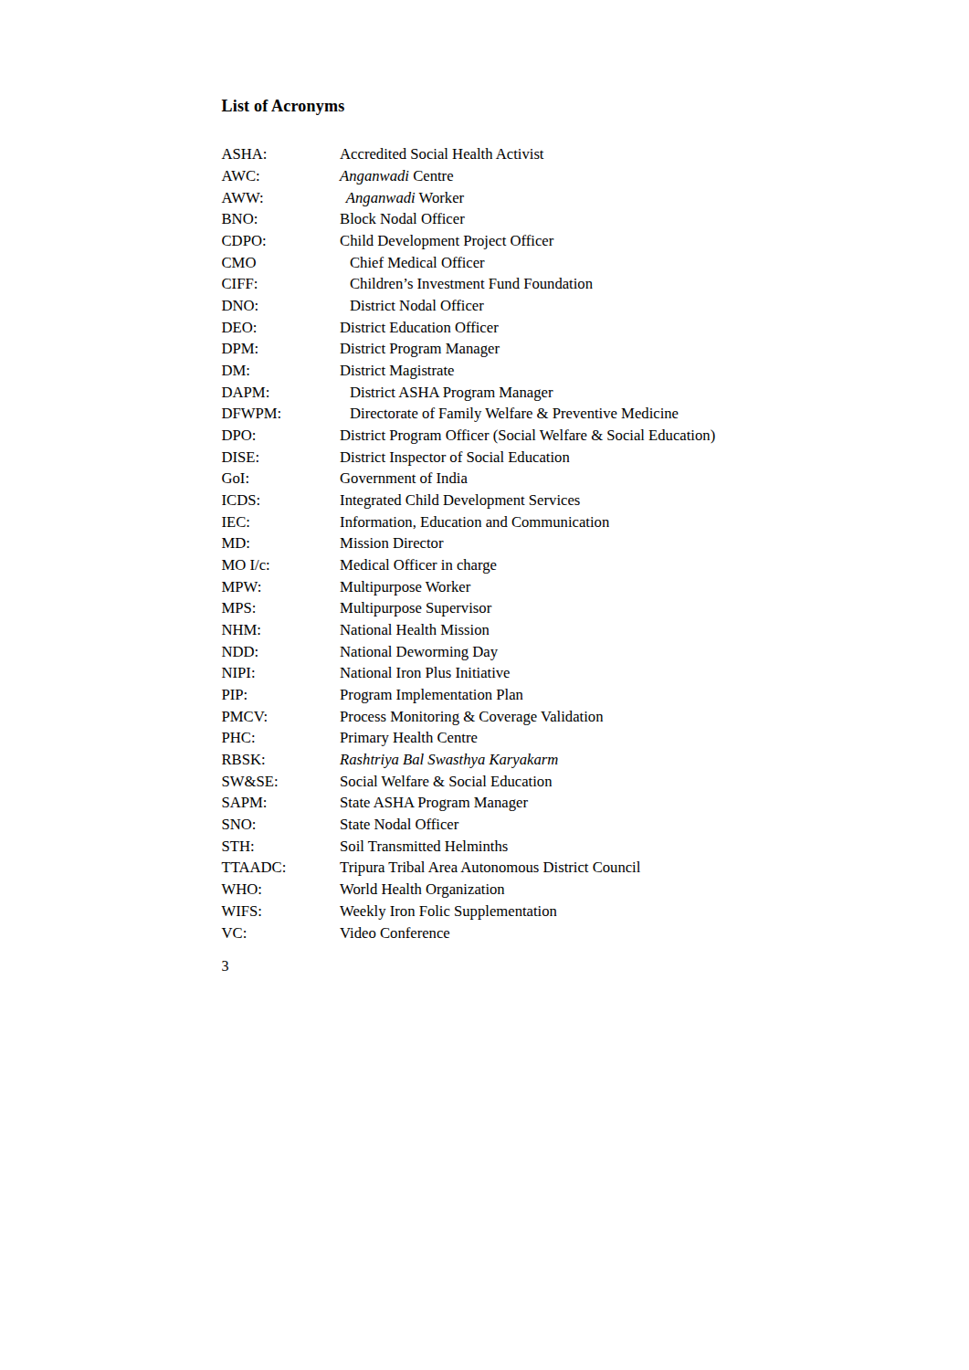List of Acronyms
| ASHA: | Accredited Social Health Activist |
| AWC: | Anganwadi Centre |
| AWW: | Anganwadi Worker |
| BNO: | Block Nodal Officer |
| CDPO: | Child Development Project Officer |
| CMO | Chief Medical Officer |
| CIFF: | Children’s Investment Fund Foundation |
| DNO: | District Nodal Officer |
| DEO: | District Education Officer |
| DPM: | District Program Manager |
| DM: | District Magistrate |
| DAPM: | District ASHA Program Manager |
| DFWPM: | Directorate of Family Welfare & Preventive Medicine |
| DPO: | District Program Officer (Social Welfare & Social Education) |
| DISE: | District Inspector of Social Education |
| GoI: | Government of India |
| ICDS: | Integrated Child Development Services |
| IEC: | Information, Education and Communication |
| MD: | Mission Director |
| MO I/c: | Medical Officer in charge |
| MPW: | Multipurpose Worker |
| MPS: | Multipurpose Supervisor |
| NHM: | National Health Mission |
| NDD: | National Deworming Day |
| NIPI: | National Iron Plus Initiative |
| PIP: | Program Implementation Plan |
| PMCV: | Process Monitoring & Coverage Validation |
| PHC: | Primary Health Centre |
| RBSK: | Rashtriya Bal Swasthya Karyakarm |
| SW&SE: | Social Welfare & Social Education |
| SAPM: | State ASHA Program Manager |
| SNO: | State Nodal Officer |
| STH: | Soil Transmitted Helminths |
| TTAADC: | Tripura Tribal Area Autonomous District Council |
| WHO: | World Health Organization |
| WIFS: | Weekly Iron Folic Supplementation |
| VC: | Video Conference |
3